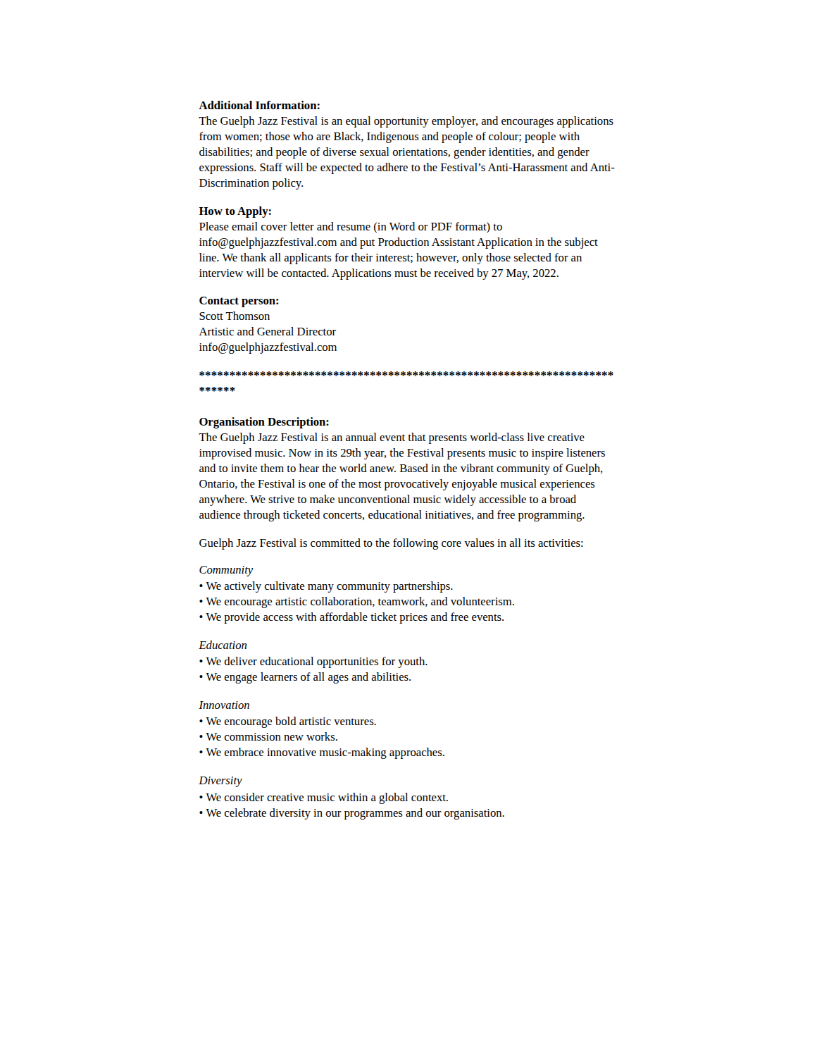Additional Information:
The Guelph Jazz Festival is an equal opportunity employer, and encourages applications from women; those who are Black, Indigenous and people of colour; people with disabilities; and people of diverse sexual orientations, gender identities, and gender expressions. Staff will be expected to adhere to the Festival’s Anti-Harassment and Anti-Discrimination policy.
How to Apply:
Please email cover letter and resume (in Word or PDF format) to info@guelphjazzfestival.com and put Production Assistant Application in the subject line. We thank all applicants for their interest; however, only those selected for an interview will be contacted. Applications must be received by 27 May, 2022.
Contact person:
Scott Thomson
Artistic and General Director
info@guelphjazzfestival.com
**************************************************************************
Organisation Description:
The Guelph Jazz Festival is an annual event that presents world-class live creative improvised music. Now in its 29th year, the Festival presents music to inspire listeners and to invite them to hear the world anew. Based in the vibrant community of Guelph, Ontario, the Festival is one of the most provocatively enjoyable musical experiences anywhere. We strive to make unconventional music widely accessible to a broad audience through ticketed concerts, educational initiatives, and free programming.
Guelph Jazz Festival is committed to the following core values in all its activities:
Community
We actively cultivate many community partnerships.
We encourage artistic collaboration, teamwork, and volunteerism.
We provide access with affordable ticket prices and free events.
Education
We deliver educational opportunities for youth.
We engage learners of all ages and abilities.
Innovation
We encourage bold artistic ventures.
We commission new works.
We embrace innovative music-making approaches.
Diversity
We consider creative music within a global context.
We celebrate diversity in our programmes and our organisation.